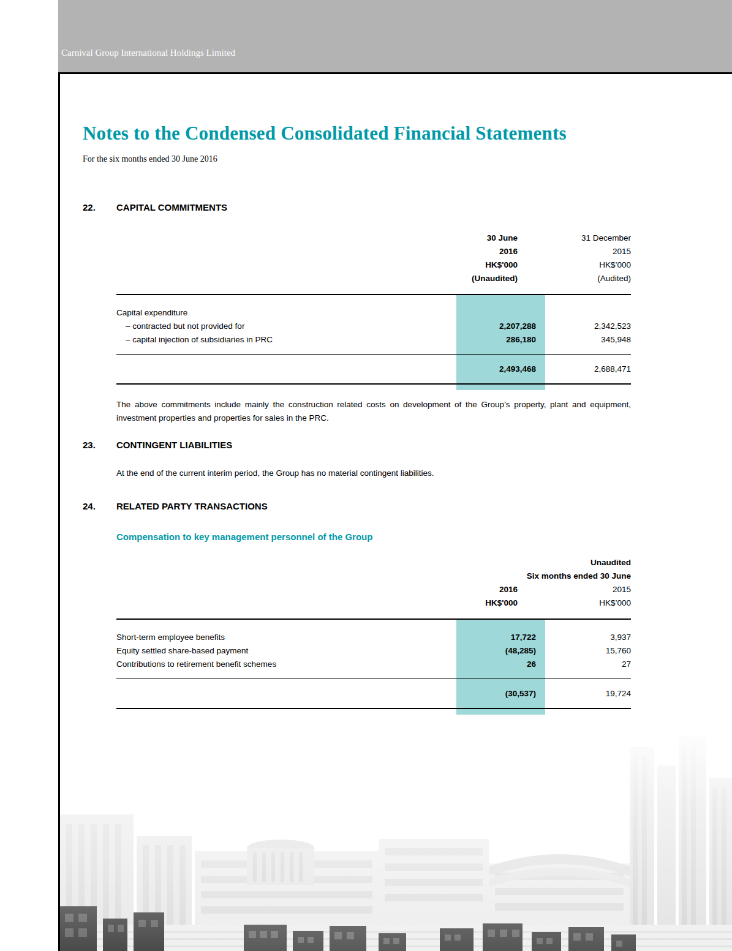26
Carnival Group International Holdings Limited
Notes to the Condensed Consolidated Financial Statements
For the six months ended 30 June 2016
22.
CAPITAL COMMITMENTS
30 June
2016
HK$'000
(Unaudited)
31 December
2015
HK$’000
(Audited)
Capital expenditure
– contracted but not provided for
– capital injection of subsidiaries in PRC
2,207,288
286,180
2,342,523
345,948
2,493,468
2,688,471
The above commitments include mainly the construction related costs on development of the Group’s property, plant and equipment, investment properties and properties for sales in the PRC.
23.
CONTINGENT LIABILITIES
At the end of the current interim period, the Group has no material contingent liabilities.
24.
RELATED PARTY TRANSACTIONS
Compensation to key management personnel of the Group
Unaudited
Six months ended 30 June
2016
HK$'000
2015
HK$’000
Short-term employee benefits
Equity settled share-based payment
Contributions to retirement benefit schemes
17,722
(48,285)
26
3,937
15,760
27
(30,537)
19,724